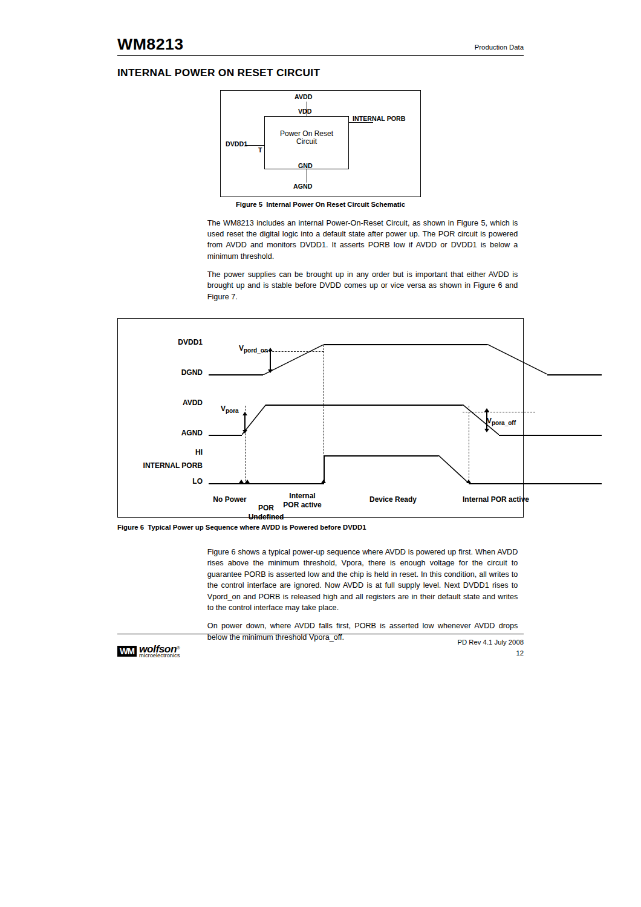WM8213
Production Data
INTERNAL POWER ON RESET CIRCUIT
AVDD VDD GND AGND DVDD1 INTERNAL PORB T
Power On Reset
Circuit
Figure 5 Internal Power On Reset Circuit Schematic
The WM8213 includes an internal Power-On-Reset Circuit, as shown in Figure 5, which is used reset the digital logic into a default state after power up. The POR circuit is powered from AVDD and monitors DVDD1. It asserts PORB low if AVDD or DVDD1 is below a minimum threshold.
The power supplies can be brought up in any order but is important that either AVDD is brought up and is stable before DVDD comes up or vice versa as shown in Figure 6 and Figure 7.
DVDD1 DGND AVDD AGND HI INTERNAL PORB LO Vpord_on Vpora Vpora_off
No Power POR
Undefined Internal
POR active Device Ready Internal POR active
Figure 6 Typical Power up Sequence where AVDD is Powered before DVDD1
Figure 6 shows a typical power-up sequence where AVDD is powered up first. When AVDD rises above the minimum threshold, Vpora, there is enough voltage for the circuit to guarantee PORB is asserted low and the chip is held in reset. In this condition, all writes to the control interface are ignored. Now AVDD is at full supply level. Next DVDD1 rises to Vpord_on and PORB is released high and all registers are in their default state and writes to the control interface may take place.
On power down, where AVDD falls first, PORB is asserted low whenever AVDD drops below the minimum threshold Vpora_off.
WM wolfson® microelectronics
PD Rev 4.1 July 2008
12